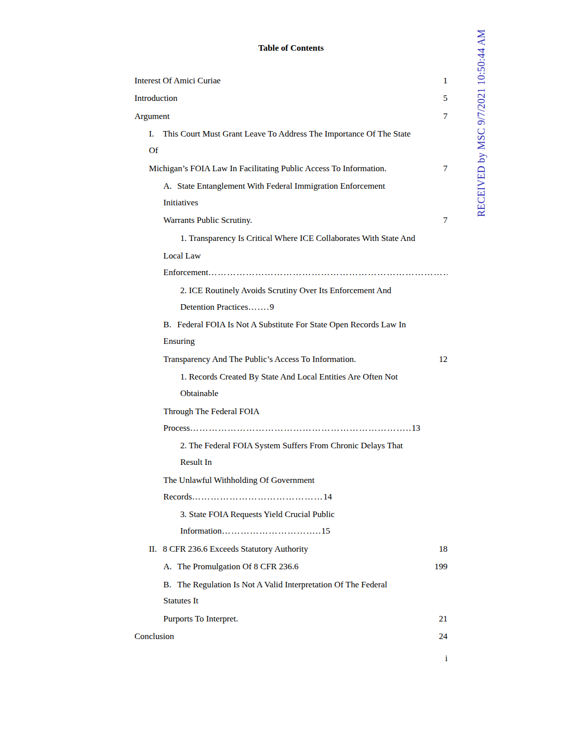RECEIVED by MSC 9/7/2021 10:50:44 AM
Table of Contents
Interest Of Amici Curiae 1
Introduction 5
Argument 7
I. This Court Must Grant Leave To Address The Importance Of The State Of
Michigan’s FOIA Law In Facilitating Public Access To Information. 7
A. State Entanglement With Federal Immigration Enforcement Initiatives
Warrants Public Scrutiny. 7
1. Transparency Is Critical Where ICE Collaborates With State And
Local Law Enforcement……………………………………………………………………….. 7
2. ICE Routinely Avoids Scrutiny Over Its Enforcement And Detention Practices……. 9
B. Federal FOIA Is Not A Substitute For State Open Records Law In Ensuring
Transparency And The Public’s Access To Information. 12
1. Records Created By State And Local Entities Are Often Not Obtainable
Through The Federal FOIA Process…………………………………………………………….. 13
2. The Federal FOIA System Suffers From Chronic Delays That Result In
The Unlawful Withholding Of Government Records……………………………………14
3. State FOIA Requests Yield Crucial Public Information………………………….. 15
II. 8 CFR 236.6 Exceeds Statutory Authority 18
A. The Promulgation Of 8 CFR 236.6 199
B. The Regulation Is Not A Valid Interpretation Of The Federal Statutes It
Purports To Interpret. 21
Conclusion 24
i